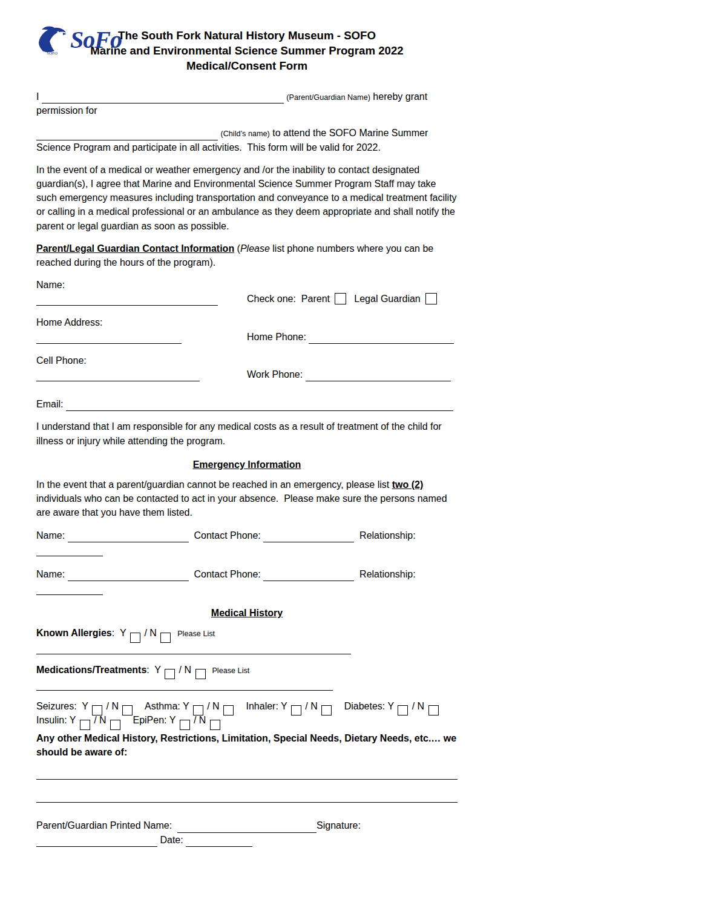SOFO SoFo
The South Fork Natural History Museum - SOFO Marine and Environmental Science Summer Program 2022 Medical/Consent Form
I (Parent/Guardian Name) hereby grant permission for
(Child’s name) to attend the SOFO Marine Summer Science Program and participate in all activities. This form will be valid for 2022.
In the event of a medical or weather emergency and /or the inability to contact designated guardian(s), I agree that Marine and Environmental Science Summer Program Staff may take such emergency measures including transportation and conveyance to a medical treatment facility or calling in a medical professional or an ambulance as they deem appropriate and shall notify the parent or legal guardian as soon as possible.
Parent/Legal Guardian Contact Information (Please list phone numbers where you can be reached during the hours of the program).
| Name: | Check one: Parent Legal Guardian |
| Home Address: | Home Phone: |
| Cell Phone: | Work Phone: |
Email:
I understand that I am responsible for any medical costs as a result of treatment of the child for illness or injury while attending the program.
Emergency Information
In the event that a parent/guardian cannot be reached in an emergency, please list two (2) individuals who can be contacted to act in your absence. Please make sure the persons named are aware that you have them listed.
Name: Contact Phone: Relationship:
Name: Contact Phone: Relationship:
Medical History
Known Allergies: Y / N Please List
Medications/Treatments: Y / N Please List
Seizures: Y / N Asthma: Y / N Inhaler: Y / N Diabetes: Y / N Insulin: Y / N EpiPen: Y / N
Any other Medical History, Restrictions, Limitation, Special Needs, Dietary Needs, etc.… we should be aware of:
Parent/Guardian Printed Name: Signature: Date: